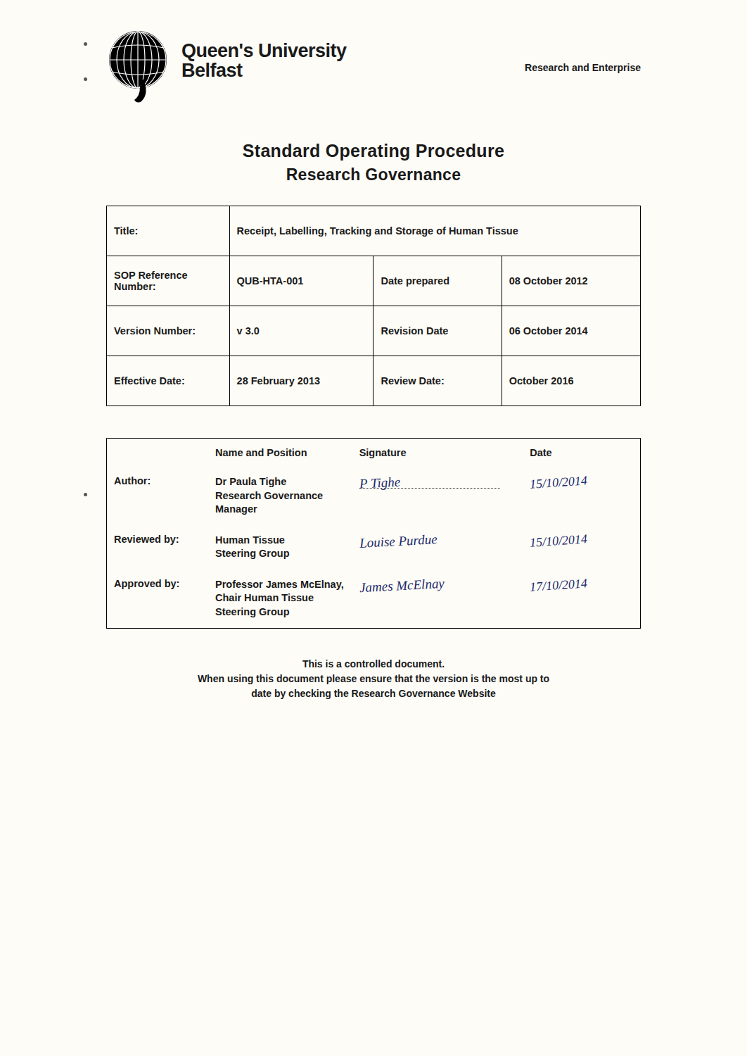Queen's University
Belfast
Research and Enterprise
Standard Operating Procedure
Research Governance
| Title: | Receipt, Labelling, Tracking and Storage of Human Tissue |
| SOP Reference Number: | QUB-HTA-001 | Date prepared | 08 October 2012 |
| Version Number: | v 3.0 | Revision Date | 06 October 2014 |
| Effective Date: | 28 February 2013 | Review Date: | October 2016 |
| | Name and Position | Signature | Date |
| --- | --- | --- | --- |
| Author: | Dr Paula Tighe Research Governance Manager | P Tighe | 15/10/2014 |
| Reviewed by: | Human Tissue Steering Group | Louise Purdue | 15/10/2014 |
| Approved by: | Professor James McElnay, Chair Human Tissue Steering Group | James McElnay | 17/10/2014 |
This is a controlled document.
When using this document please ensure that the version is the most up to
date by checking the Research Governance Website